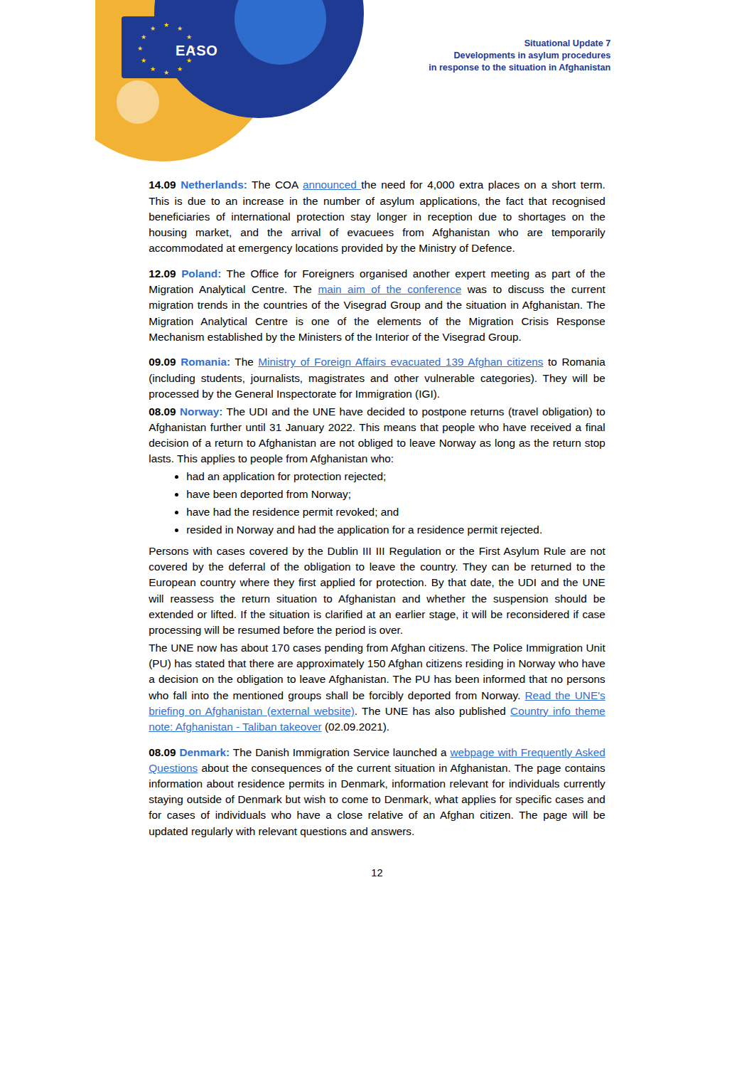★ ★ ★ ★ ★ ★ ★ ★ ★ ★ ★ ★
EASO
Situational Update 7
Developments in asylum procedures
in response to the situation in Afghanistan
14.09 Netherlands: The COA announced the need for 4,000 extra places on a short term. This is due to an increase in the number of asylum applications, the fact that recognised beneficiaries of international protection stay longer in reception due to shortages on the housing market, and the arrival of evacuees from Afghanistan who are temporarily accommodated at emergency locations provided by the Ministry of Defence.
12.09 Poland: The Office for Foreigners organised another expert meeting as part of the Migration Analytical Centre. The main aim of the conference was to discuss the current migration trends in the countries of the Visegrad Group and the situation in Afghanistan. The Migration Analytical Centre is one of the elements of the Migration Crisis Response Mechanism established by the Ministers of the Interior of the Visegrad Group.
09.09 Romania: The Ministry of Foreign Affairs evacuated 139 Afghan citizens to Romania (including students, journalists, magistrates and other vulnerable categories). They will be processed by the General Inspectorate for Immigration (IGI).
08.09 Norway: The UDI and the UNE have decided to postpone returns (travel obligation) to Afghanistan further until 31 January 2022. This means that people who have received a final decision of a return to Afghanistan are not obliged to leave Norway as long as the return stop lasts. This applies to people from Afghanistan who:
had an application for protection rejected;
have been deported from Norway;
have had the residence permit revoked; and
resided in Norway and had the application for a residence permit rejected.
Persons with cases covered by the Dublin III III Regulation or the First Asylum Rule are not covered by the deferral of the obligation to leave the country. They can be returned to the European country where they first applied for protection. By that date, the UDI and the UNE will reassess the return situation to Afghanistan and whether the suspension should be extended or lifted. If the situation is clarified at an earlier stage, it will be reconsidered if case processing will be resumed before the period is over.
The UNE now has about 170 cases pending from Afghan citizens. The Police Immigration Unit (PU) has stated that there are approximately 150 Afghan citizens residing in Norway who have a decision on the obligation to leave Afghanistan. The PU has been informed that no persons who fall into the mentioned groups shall be forcibly deported from Norway. Read the UNE's briefing on Afghanistan (external website). The UNE has also published Country info theme note: Afghanistan - Taliban takeover (02.09.2021).
08.09 Denmark: The Danish Immigration Service launched a webpage with Frequently Asked Questions about the consequences of the current situation in Afghanistan. The page contains information about residence permits in Denmark, information relevant for individuals currently staying outside of Denmark but wish to come to Denmark, what applies for specific cases and for cases of individuals who have a close relative of an Afghan citizen. The page will be updated regularly with relevant questions and answers.
12